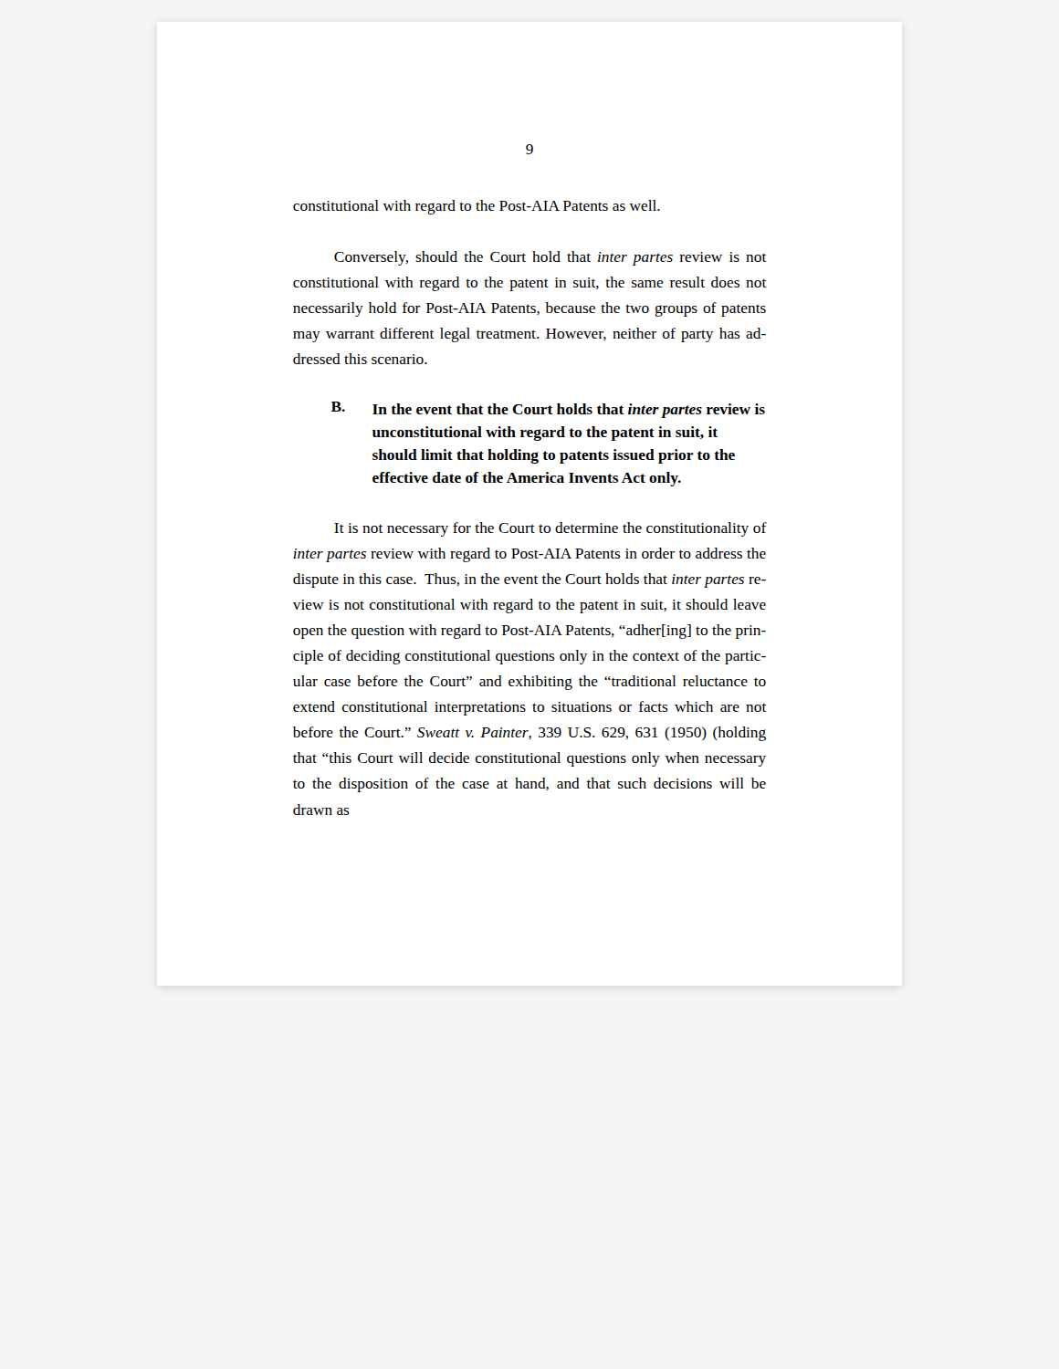9
constitutional with regard to the Post-AIA Patents as well.
Conversely, should the Court hold that inter partes review is not constitutional with regard to the patent in suit, the same result does not necessarily hold for Post-AIA Patents, because the two groups of patents may warrant different legal treatment. However, neither of party has addressed this scenario.
B.
In the event that the Court holds that inter partes review is unconstitutional with regard to the patent in suit, it should limit that holding to patents issued prior to the effective date of the America Invents Act only.
It is not necessary for the Court to determine the constitutionality of inter partes review with regard to Post-AIA Patents in order to address the dispute in this case. Thus, in the event the Court holds that inter partes review is not constitutional with regard to the patent in suit, it should leave open the question with regard to Post-AIA Patents, “adher[ing] to the principle of deciding constitutional questions only in the context of the particular case before the Court” and exhibiting the “traditional reluctance to extend constitutional interpretations to situations or facts which are not before the Court.” Sweatt v. Painter, 339 U.S. 629, 631 (1950) (holding that “this Court will decide constitutional questions only when necessary to the disposition of the case at hand, and that such decisions will be drawn as